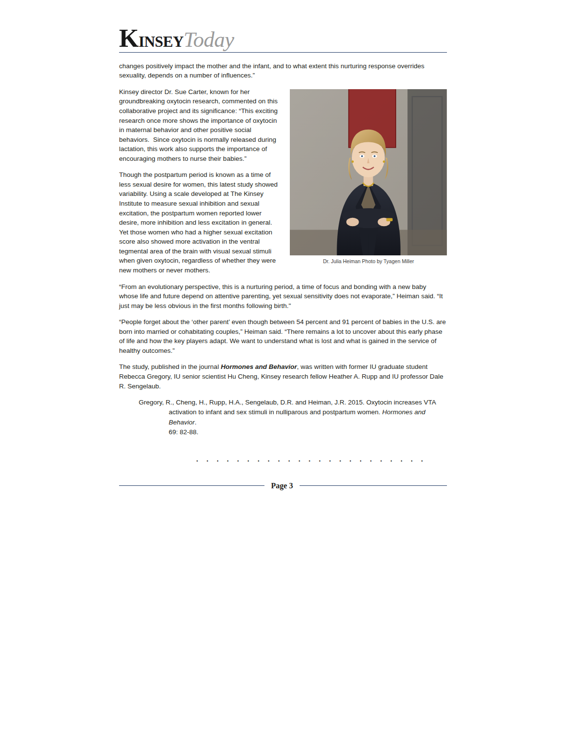Kinsey Today
changes positively impact the mother and the infant, and to what extent this nurturing response overrides sexuality, depends on a number of influences.”
Dr. Julia Heiman Photo by Tyagen Miller
Kinsey director Dr. Sue Carter, known for her groundbreaking oxytocin research, commented on this collaborative project and its significance: “This exciting research once more shows the importance of oxytocin in maternal behavior and other positive social behaviors. Since oxytocin is normally released during lactation, this work also supports the importance of encouraging mothers to nurse their babies.”
Though the postpartum period is known as a time of less sexual desire for women, this latest study showed variability. Using a scale developed at The Kinsey Institute to measure sexual inhibition and sexual excitation, the postpartum women reported lower desire, more inhibition and less excitation in general. Yet those women who had a higher sexual excitation score also showed more activation in the ventral tegmental area of the brain with visual sexual stimuli when given oxytocin, regardless of whether they were new mothers or never mothers.
“From an evolutionary perspective, this is a nurturing period, a time of focus and bonding with a new baby whose life and future depend on attentive parenting, yet sexual sensitivity does not evaporate,” Heiman said. “It just may be less obvious in the first months following birth."
“People forget about the ‘other parent’ even though between 54 percent and 91 percent of babies in the U.S. are born into married or cohabitating couples,” Heiman said. “There remains a lot to uncover about this early phase of life and how the key players adapt. We want to understand what is lost and what is gained in the service of healthy outcomes.”
The study, published in the journal Hormones and Behavior, was written with former IU graduate student Rebecca Gregory, IU senior scientist Hu Cheng, Kinsey research fellow Heather A. Rupp and IU professor Dale R. Sengelaub.
Gregory, R., Cheng, H., Rupp, H.A., Sengelaub, D.R. and Heiman, J.R. 2015. Oxytocin increases VTA activation to infant and sex stimuli in nulliparous and postpartum women. Hormones and Behavior. 69: 82-88.
. . . . . . . . . . . . . . . . . . . . . . .
Page 3